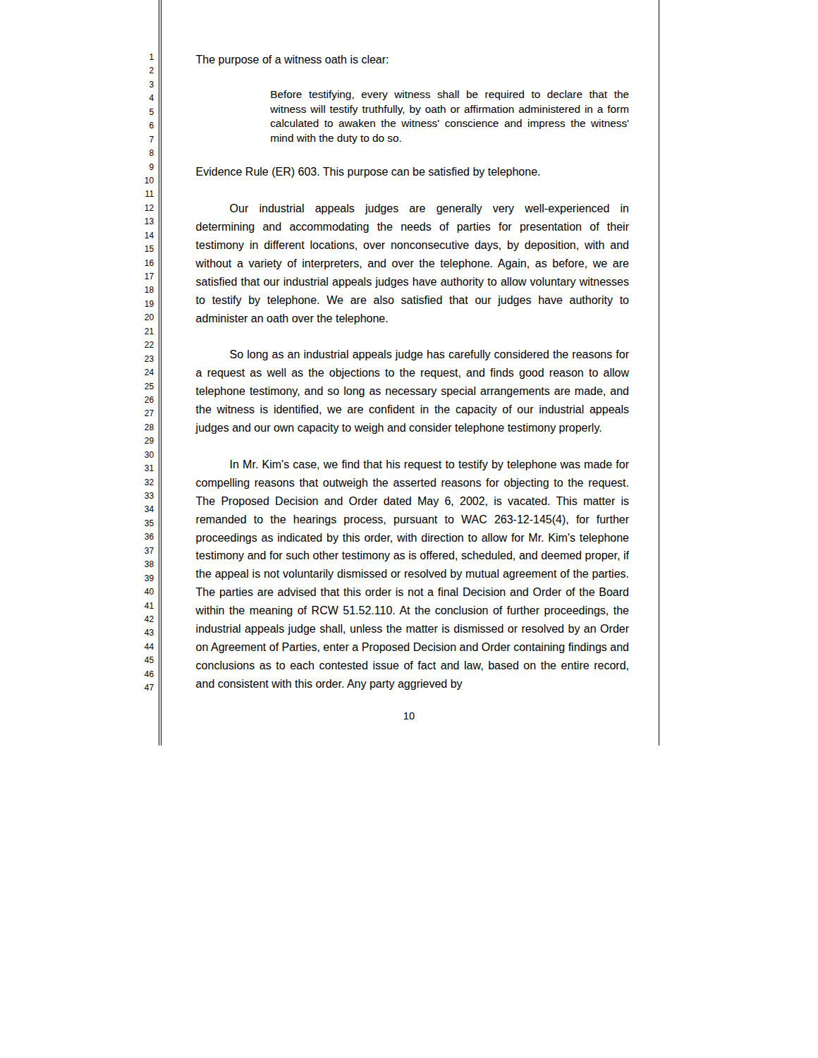1
2
3
4
5
6
7
8
9
10
11
12
13
14
15
16
17
18
19
20
21
22
23
24
25
26
27
28
29
30
31
32
33
34
35
36
37
38
39
40
41
42
43
44
45
46
47
The purpose of a witness oath is clear:
Before testifying, every witness shall be required to declare that the witness will testify truthfully, by oath or affirmation administered in a form calculated to awaken the witness' conscience and impress the witness' mind with the duty to do so.
Evidence Rule (ER) 603. This purpose can be satisfied by telephone.
Our industrial appeals judges are generally very well-experienced in determining and accommodating the needs of parties for presentation of their testimony in different locations, over nonconsecutive days, by deposition, with and without a variety of interpreters, and over the telephone. Again, as before, we are satisfied that our industrial appeals judges have authority to allow voluntary witnesses to testify by telephone. We are also satisfied that our judges have authority to administer an oath over the telephone.
So long as an industrial appeals judge has carefully considered the reasons for a request as well as the objections to the request, and finds good reason to allow telephone testimony, and so long as necessary special arrangements are made, and the witness is identified, we are confident in the capacity of our industrial appeals judges and our own capacity to weigh and consider telephone testimony properly.
In Mr. Kim's case, we find that his request to testify by telephone was made for compelling reasons that outweigh the asserted reasons for objecting to the request. The Proposed Decision and Order dated May 6, 2002, is vacated. This matter is remanded to the hearings process, pursuant to WAC 263-12-145(4), for further proceedings as indicated by this order, with direction to allow for Mr. Kim's telephone testimony and for such other testimony as is offered, scheduled, and deemed proper, if the appeal is not voluntarily dismissed or resolved by mutual agreement of the parties. The parties are advised that this order is not a final Decision and Order of the Board within the meaning of RCW 51.52.110. At the conclusion of further proceedings, the industrial appeals judge shall, unless the matter is dismissed or resolved by an Order on Agreement of Parties, enter a Proposed Decision and Order containing findings and conclusions as to each contested issue of fact and law, based on the entire record, and consistent with this order. Any party aggrieved by
10